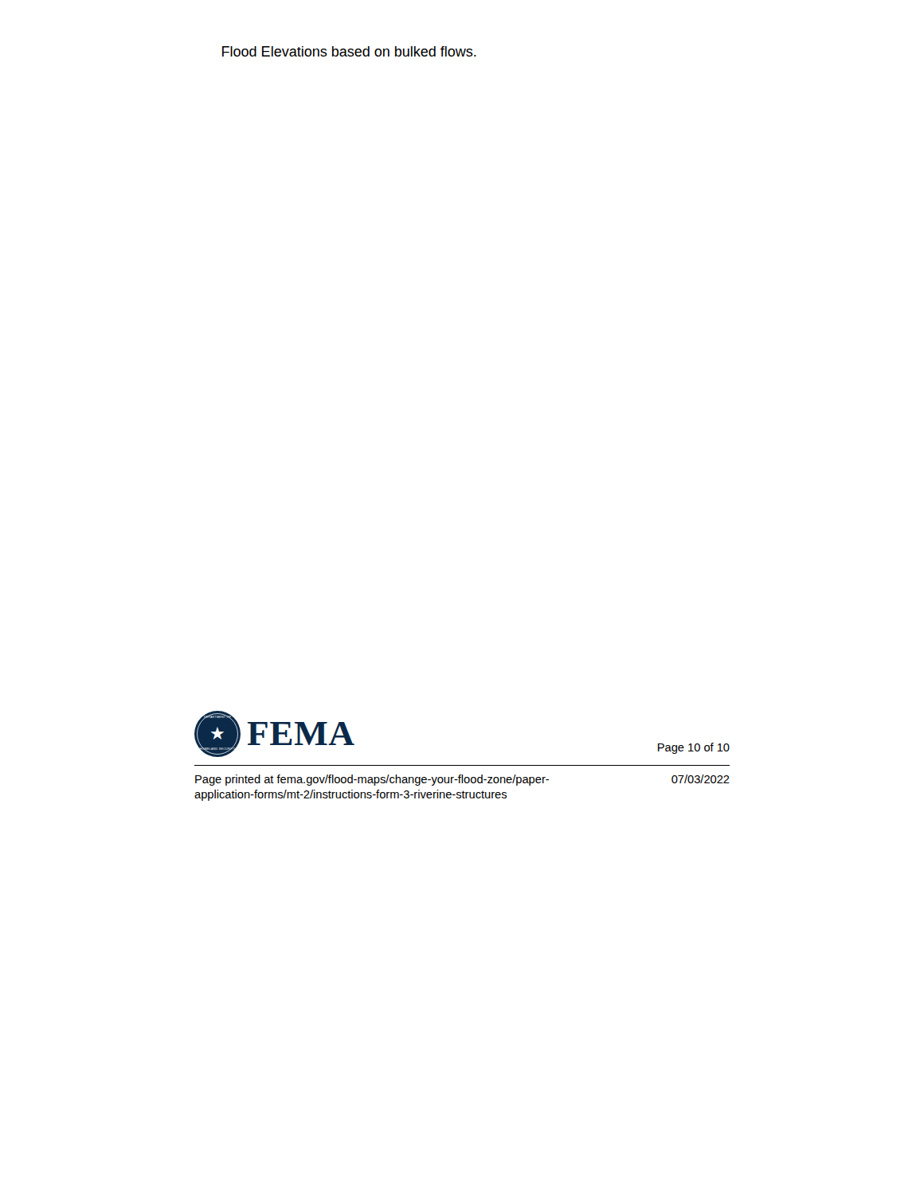Flood Elevations based on bulked flows.
Department of
★
Homeland Security
FEMA
Page 10 of 10
Page printed at fema.gov/flood-maps/change-your-flood-zone/paper-application-forms/mt-2/instructions-form-3-riverine-structures
07/03/2022